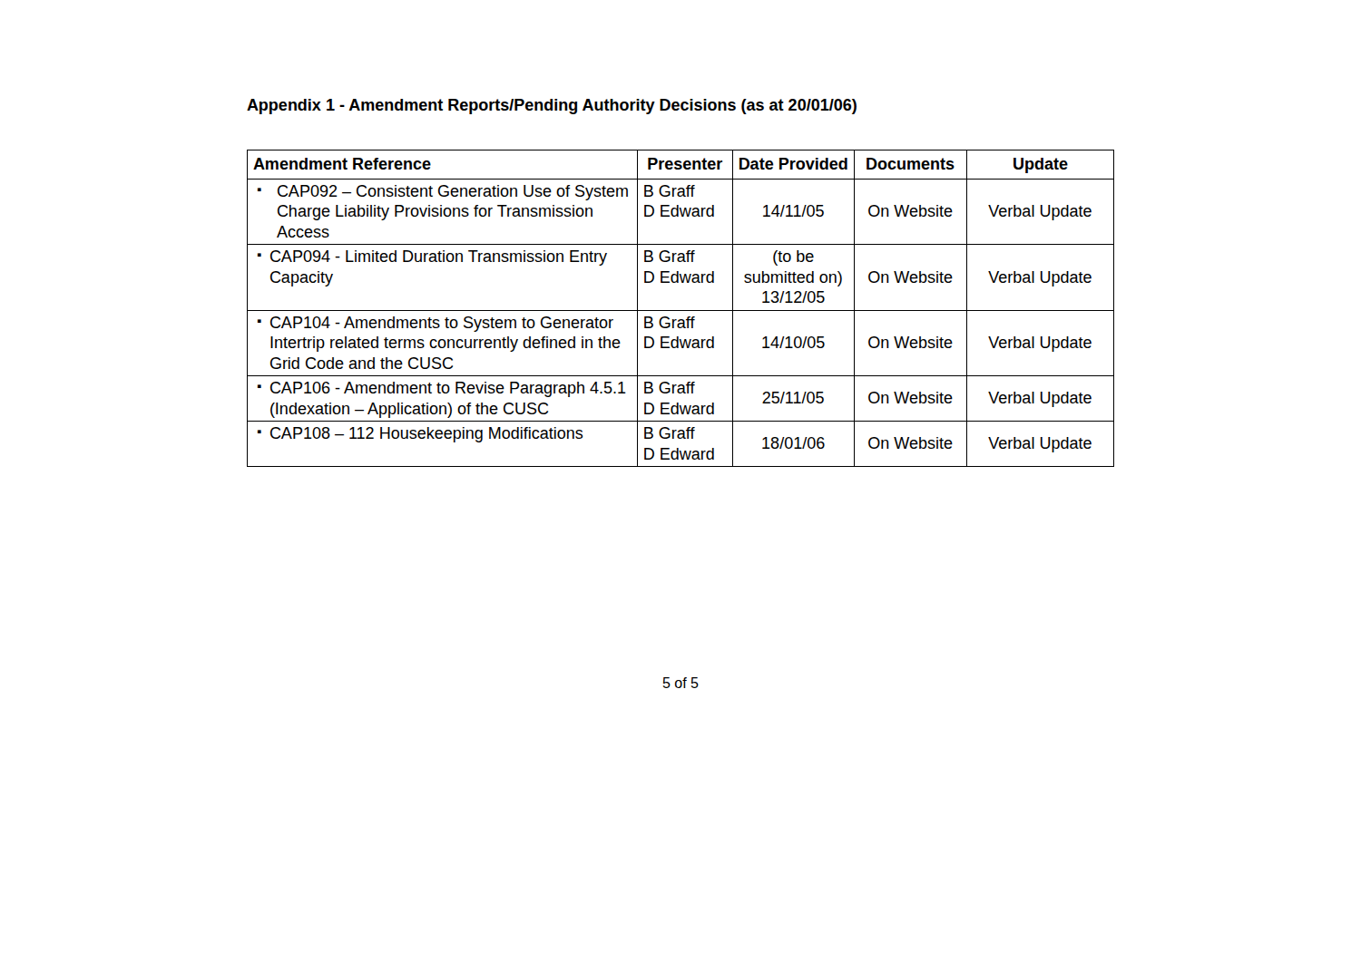Appendix 1 - Amendment Reports/Pending Authority Decisions (as at 20/01/06)
| Amendment Reference | Presenter | Date Provided | Documents | Update |
| --- | --- | --- | --- | --- |
| CAP092 – Consistent Generation Use of System Charge Liability Provisions for Transmission Access | B Graff D Edward | 14/11/05 | On Website | Verbal Update |
| CAP094 - Limited Duration Transmission Entry Capacity | B Graff D Edward | (to be submitted on) 13/12/05 | On Website | Verbal Update |
| CAP104 - Amendments to System to Generator Intertrip related terms concurrently defined in the Grid Code and the CUSC | B Graff D Edward | 14/10/05 | On Website | Verbal Update |
| CAP106 - Amendment to Revise Paragraph 4.5.1 (Indexation – Application) of the CUSC | B Graff D Edward | 25/11/05 | On Website | Verbal Update |
| CAP108 – 112 Housekeeping Modifications | B Graff D Edward | 18/01/06 | On Website | Verbal Update |
5 of 5